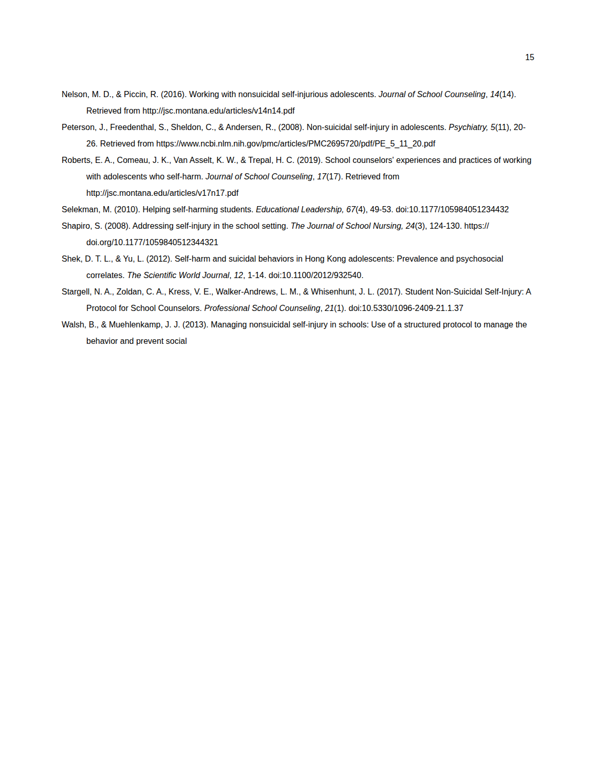15
Nelson, M. D., & Piccin, R. (2016). Working with nonsuicidal self-injurious adolescents. Journal of School Counseling, 14(14). Retrieved from http://jsc.montana.edu/articles/v14n14.pdf
Peterson, J., Freedenthal, S., Sheldon, C., & Andersen, R., (2008). Non-suicidal self-injury in adolescents. Psychiatry, 5(11), 20-26. Retrieved from https://www.ncbi.nlm.nih.gov/pmc/articles/PMC2695720/pdf/PE_5_11_20.pdf
Roberts, E. A., Comeau, J. K., Van Asselt, K. W., & Trepal, H. C. (2019). School counselors' experiences and practices of working with adolescents who self-harm. Journal of School Counseling, 17(17). Retrieved from http://jsc.montana.edu/articles/v17n17.pdf
Selekman, M. (2010). Helping self-harming students. Educational Leadership, 67(4), 49-53. doi:10.1177/105984051234432
Shapiro, S. (2008). Addressing self-injury in the school setting. The Journal of School Nursing, 24(3), 124-130. https:// doi.org/10.1177/1059840512344321
Shek, D. T. L., & Yu, L. (2012). Self-harm and suicidal behaviors in Hong Kong adolescents: Prevalence and psychosocial correlates. The Scientific World Journal, 12, 1-14. doi:10.1100/2012/932540.
Stargell, N. A., Zoldan, C. A., Kress, V. E., Walker-Andrews, L. M., & Whisenhunt, J. L. (2017). Student Non-Suicidal Self-Injury: A Protocol for School Counselors. Professional School Counseling, 21(1). doi:10.5330/1096-2409-21.1.37
Walsh, B., & Muehlenkamp, J. J. (2013). Managing nonsuicidal self-injury in schools: Use of a structured protocol to manage the behavior and prevent social